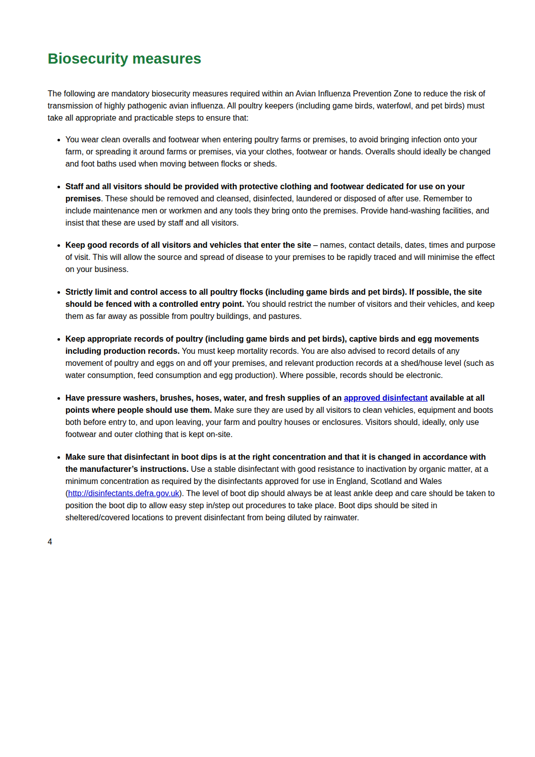Biosecurity measures
The following are mandatory biosecurity measures required within an Avian Influenza Prevention Zone to reduce the risk of transmission of highly pathogenic avian influenza. All poultry keepers (including game birds, waterfowl, and pet birds) must take all appropriate and practicable steps to ensure that:
You wear clean overalls and footwear when entering poultry farms or premises, to avoid bringing infection onto your farm, or spreading it around farms or premises, via your clothes, footwear or hands. Overalls should ideally be changed and foot baths used when moving between flocks or sheds.
Staff and all visitors should be provided with protective clothing and footwear dedicated for use on your premises. These should be removed and cleansed, disinfected, laundered or disposed of after use. Remember to include maintenance men or workmen and any tools they bring onto the premises. Provide hand-washing facilities, and insist that these are used by staff and all visitors.
Keep good records of all visitors and vehicles that enter the site – names, contact details, dates, times and purpose of visit. This will allow the source and spread of disease to your premises to be rapidly traced and will minimise the effect on your business.
Strictly limit and control access to all poultry flocks (including game birds and pet birds). If possible, the site should be fenced with a controlled entry point. You should restrict the number of visitors and their vehicles, and keep them as far away as possible from poultry buildings, and pastures.
Keep appropriate records of poultry (including game birds and pet birds), captive birds and egg movements including production records. You must keep mortality records. You are also advised to record details of any movement of poultry and eggs on and off your premises, and relevant production records at a shed/house level (such as water consumption, feed consumption and egg production). Where possible, records should be electronic.
Have pressure washers, brushes, hoses, water, and fresh supplies of an approved disinfectant available at all points where people should use them. Make sure they are used by all visitors to clean vehicles, equipment and boots both before entry to, and upon leaving, your farm and poultry houses or enclosures. Visitors should, ideally, only use footwear and outer clothing that is kept on-site.
Make sure that disinfectant in boot dips is at the right concentration and that it is changed in accordance with the manufacturer’s instructions. Use a stable disinfectant with good resistance to inactivation by organic matter, at a minimum concentration as required by the disinfectants approved for use in England, Scotland and Wales (http://disinfectants.defra.gov.uk). The level of boot dip should always be at least ankle deep and care should be taken to position the boot dip to allow easy step in/step out procedures to take place. Boot dips should be sited in sheltered/covered locations to prevent disinfectant from being diluted by rainwater.
4